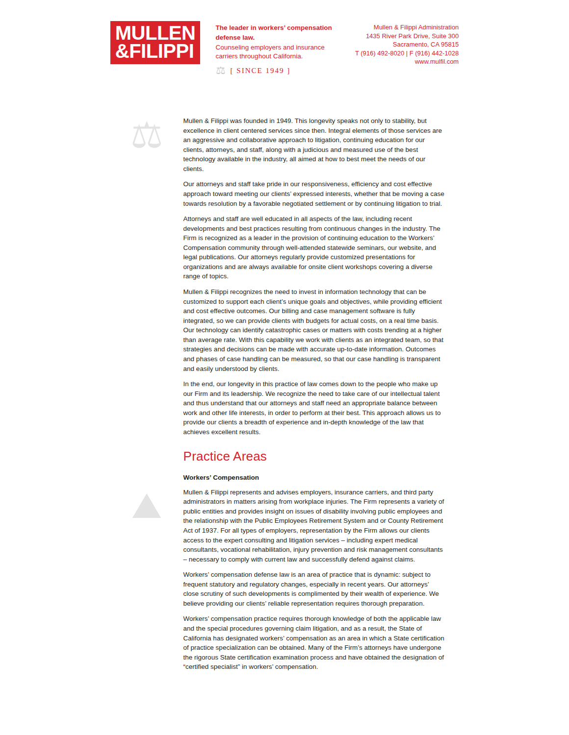MULLEN &FILIPPI
The leader in workers’ compensation defense law. Counseling employers and insurance carriers throughout California.
⚖ [ SINCE 1949 ]
Mullen & Filippi Administration
1435 River Park Drive, Suite 300
Sacramento, CA 95815
T (916) 492-8020 | F (916) 442-1028
www.mulfil.com
⚖
Mullen & Filippi was founded in 1949. This longevity speaks not only to stability, but excellence in client centered services since then. Integral elements of those services are an aggressive and collaborative approach to litigation, continuing education for our clients, attorneys, and staff, along with a judicious and measured use of the best technology available in the industry, all aimed at how to best meet the needs of our clients.
Our attorneys and staff take pride in our responsiveness, efficiency and cost effective approach toward meeting our clients’ expressed interests, whether that be moving a case towards resolution by a favorable negotiated settlement or by continuing litigation to trial.
Attorneys and staff are well educated in all aspects of the law, including recent developments and best practices resulting from continuous changes in the industry. The Firm is recognized as a leader in the provision of continuing education to the Workers’ Compensation community through well-attended statewide seminars, our website, and legal publications. Our attorneys regularly provide customized presentations for organizations and are always available for onsite client workshops covering a diverse range of topics.
Mullen & Filippi recognizes the need to invest in information technology that can be customized to support each client’s unique goals and objectives, while providing efficient and cost effective outcomes. Our billing and case management software is fully integrated, so we can provide clients with budgets for actual costs, on a real time basis. Our technology can identify catastrophic cases or matters with costs trending at a higher than average rate. With this capability we work with clients as an integrated team, so that strategies and decisions can be made with accurate up-to-date information. Outcomes and phases of case handling can be measured, so that our case handling is transparent and easily understood by clients.
In the end, our longevity in this practice of law comes down to the people who make up our Firm and its leadership. We recognize the need to take care of our intellectual talent and thus understand that our attorneys and staff need an appropriate balance between work and other life interests, in order to perform at their best. This approach allows us to provide our clients a breadth of experience and in-depth knowledge of the law that achieves excellent results.
Practice Areas
⛰
Workers’ Compensation
Mullen & Filippi represents and advises employers, insurance carriers, and third party administrators in matters arising from workplace injuries. The Firm represents a variety of public entities and provides insight on issues of disability involving public employees and the relationship with the Public Employees Retirement System and or County Retirement Act of 1937. For all types of employers, representation by the Firm allows our clients access to the expert consulting and litigation services – including expert medical consultants, vocational rehabilitation, injury prevention and risk management consultants – necessary to comply with current law and successfully defend against claims.
Workers’ compensation defense law is an area of practice that is dynamic: subject to frequent statutory and regulatory changes, especially in recent years. Our attorneys’ close scrutiny of such developments is complimented by their wealth of experience. We believe providing our clients’ reliable representation requires thorough preparation.
Workers’ compensation practice requires thorough knowledge of both the applicable law and the special procedures governing claim litigation, and as a result, the State of California has designated workers’ compensation as an area in which a State certification of practice specialization can be obtained. Many of the Firm’s attorneys have undergone the rigorous State certification examination process and have obtained the designation of “certified specialist” in workers’ compensation.